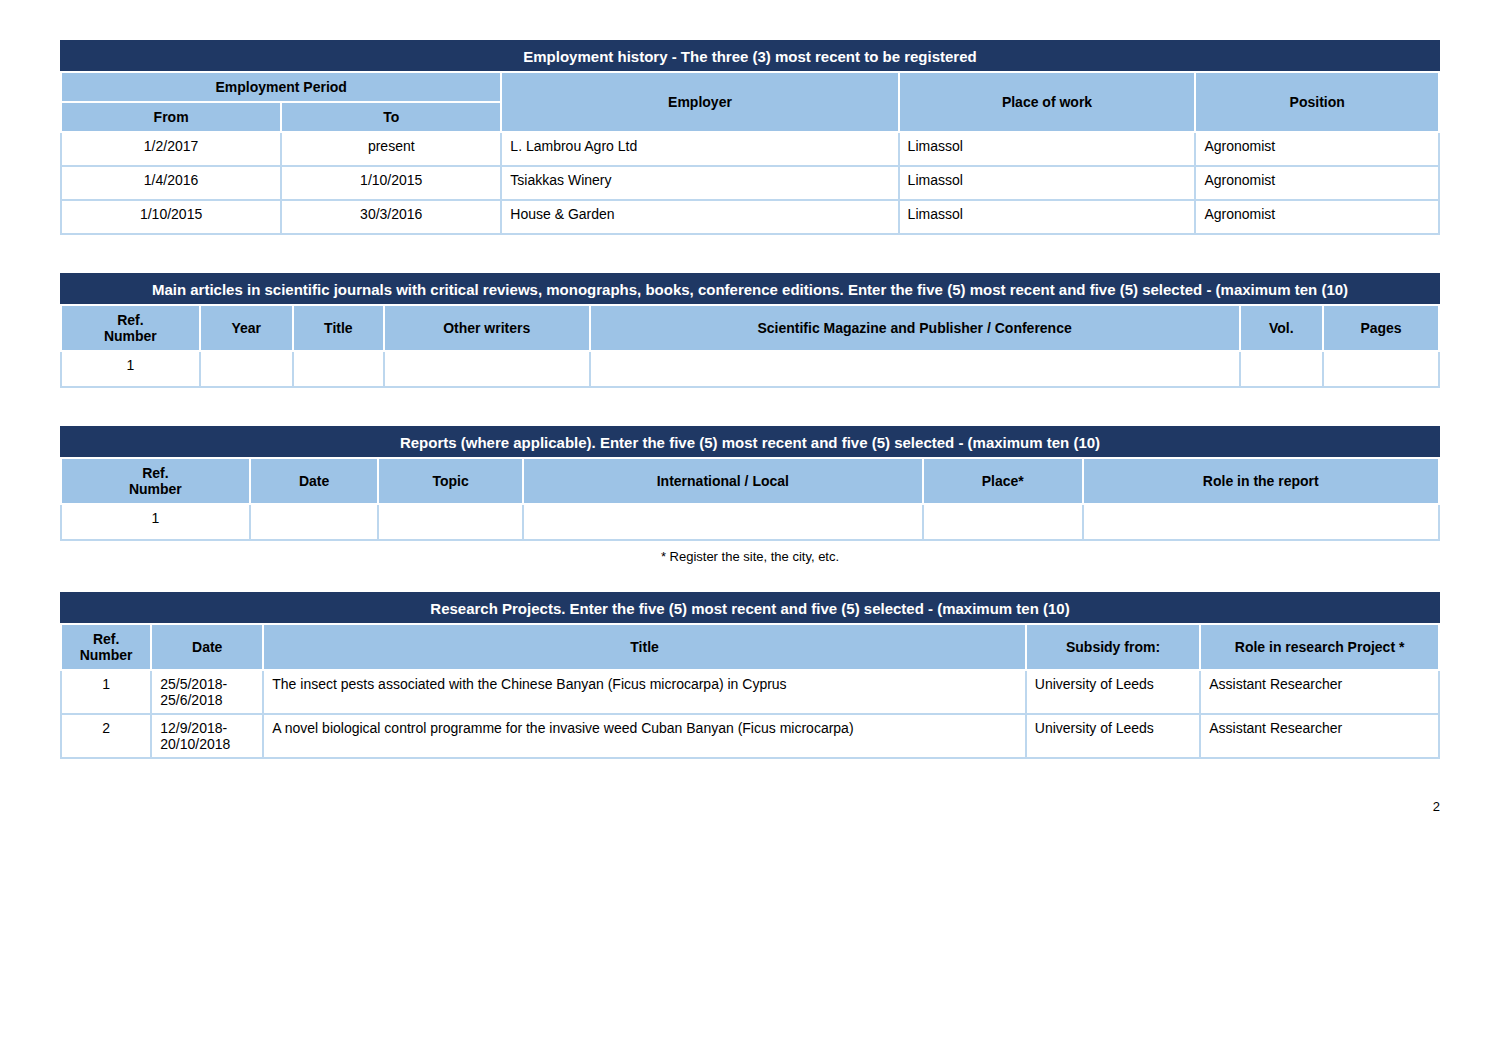Employment history - The three (3) most recent to be registered
| Employment Period | Employer | Place of work | Position |
| --- | --- | --- | --- |
| From | To |
| 1/2/2017 | present | L. Lambrou Agro Ltd | Limassol | Agronomist |
| 1/4/2016 | 1/10/2015 | Tsiakkas Winery | Limassol | Agronomist |
| 1/10/2015 | 30/3/2016 | House & Garden | Limassol | Agronomist |
Main articles in scientific journals with critical reviews, monographs, books, conference editions. Enter the five (5) most recent and five (5) selected - (maximum ten (10)
| Ref. Number | Year | Title | Other writers | Scientific Magazine and Publisher / Conference | Vol. | Pages |
| --- | --- | --- | --- | --- | --- | --- |
| 1 | | | | | | |
Reports (where applicable). Enter the five (5) most recent and five (5) selected - (maximum ten (10)
| Ref. Number | Date | Topic | International / Local | Place* | Role in the report |
| --- | --- | --- | --- | --- | --- |
| 1 | | | | | |
* Register the site, the city, etc.
Research Projects. Enter the five (5) most recent and five (5) selected - (maximum ten (10)
| Ref. Number | Date | Title | Subsidy from: | Role in research Project * |
| --- | --- | --- | --- | --- |
| 1 | 25/5/2018- 25/6/2018 | The insect pests associated with the Chinese Banyan (Ficus microcarpa) in Cyprus | University of Leeds | Assistant Researcher |
| 2 | 12/9/2018- 20/10/2018 | A novel biological control programme for the invasive weed Cuban Banyan (Ficus microcarpa) | University of Leeds | Assistant Researcher |
2